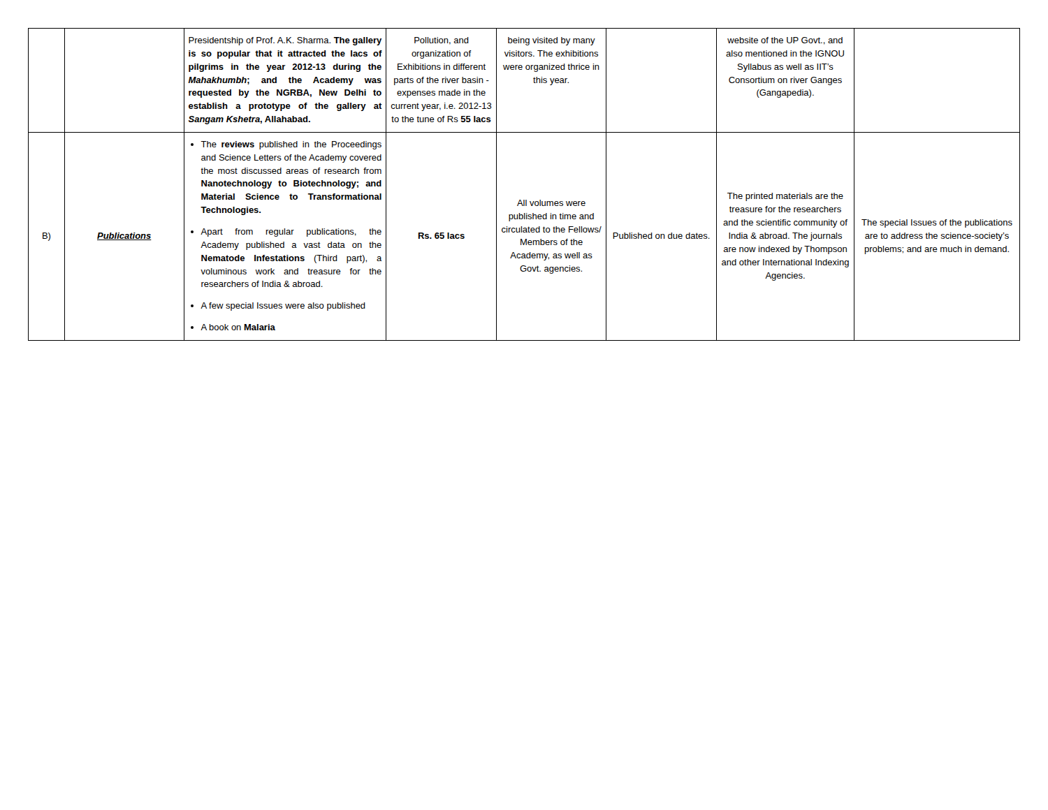| | | Presidentship of Prof. A.K. Sharma. The gallery is so popular that it attracted the lacs of pilgrims in the year 2012-13 during the Mahakhumbh ; and the Academy was requested by the NGRBA, New Delhi to establish a prototype of the gallery at Sangam Kshetra , Allahabad. | Pollution, and organization of Exhibitions in different parts of the river basin - expenses made in the current year, i.e. 2012-13 to the tune of Rs 55 lacs | being visited by many visitors. The exhibitions were organized thrice in this year. | | website of the UP Govt., and also mentioned in the IGNOU Syllabus as well as IIT’s Consortium on river Ganges (Gangapedia). | |
| B) | Publications | The reviews published in the Proceedings and Science Letters of the Academy covered the most discussed areas of research from Nanotechnology to Biotechnology; and Material Science to Transformational Technologies. Apart from regular publications, the Academy published a vast data on the Nematode Infestations (Third part), a voluminous work and treasure for the researchers of India & abroad. A few special Issues were also published A book on Malaria | Rs. 65 lacs | All volumes were published in time and circulated to the Fellows/ Members of the Academy, as well as Govt. agencies. | Published on due dates. | The printed materials are the treasure for the researchers and the scientific community of India & abroad. The journals are now indexed by Thompson and other International Indexing Agencies. | The special Issues of the publications are to address the science-society’s problems; and are much in demand. |